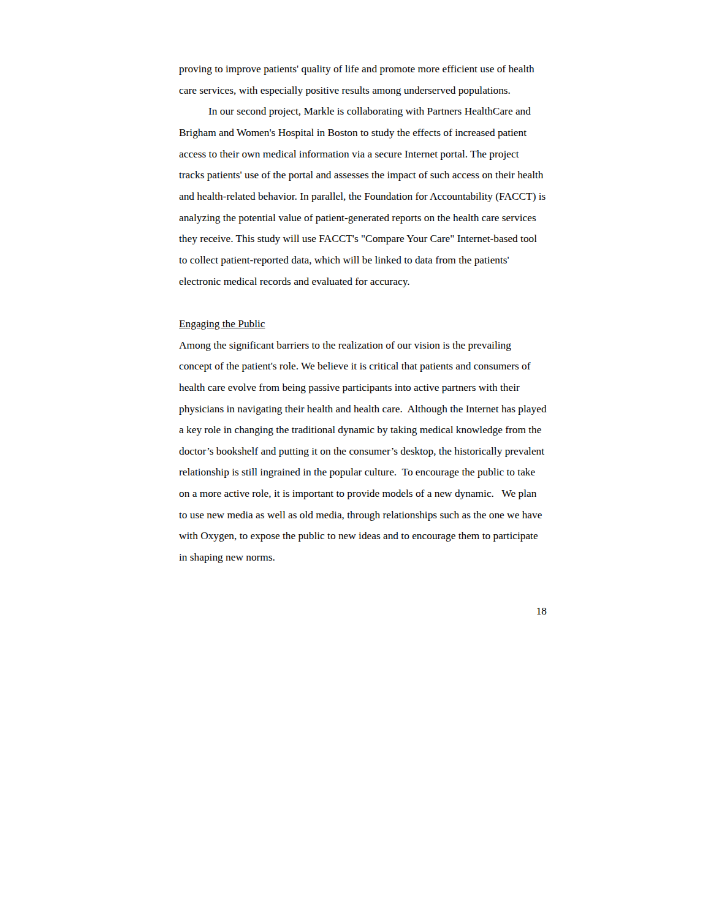proving to improve patients' quality of life and promote more efficient use of health care services, with especially positive results among underserved populations.
In our second project, Markle is collaborating with Partners HealthCare and Brigham and Women's Hospital in Boston to study the effects of increased patient access to their own medical information via a secure Internet portal. The project tracks patients' use of the portal and assesses the impact of such access on their health and health-related behavior. In parallel, the Foundation for Accountability (FACCT) is analyzing the potential value of patient-generated reports on the health care services they receive. This study will use FACCT's "Compare Your Care" Internet-based tool to collect patient-reported data, which will be linked to data from the patients' electronic medical records and evaluated for accuracy.
Engaging the Public
Among the significant barriers to the realization of our vision is the prevailing concept of the patient's role. We believe it is critical that patients and consumers of health care evolve from being passive participants into active partners with their physicians in navigating their health and health care. Although the Internet has played a key role in changing the traditional dynamic by taking medical knowledge from the doctor’s bookshelf and putting it on the consumer’s desktop, the historically prevalent relationship is still ingrained in the popular culture. To encourage the public to take on a more active role, it is important to provide models of a new dynamic. We plan to use new media as well as old media, through relationships such as the one we have with Oxygen, to expose the public to new ideas and to encourage them to participate in shaping new norms.
18